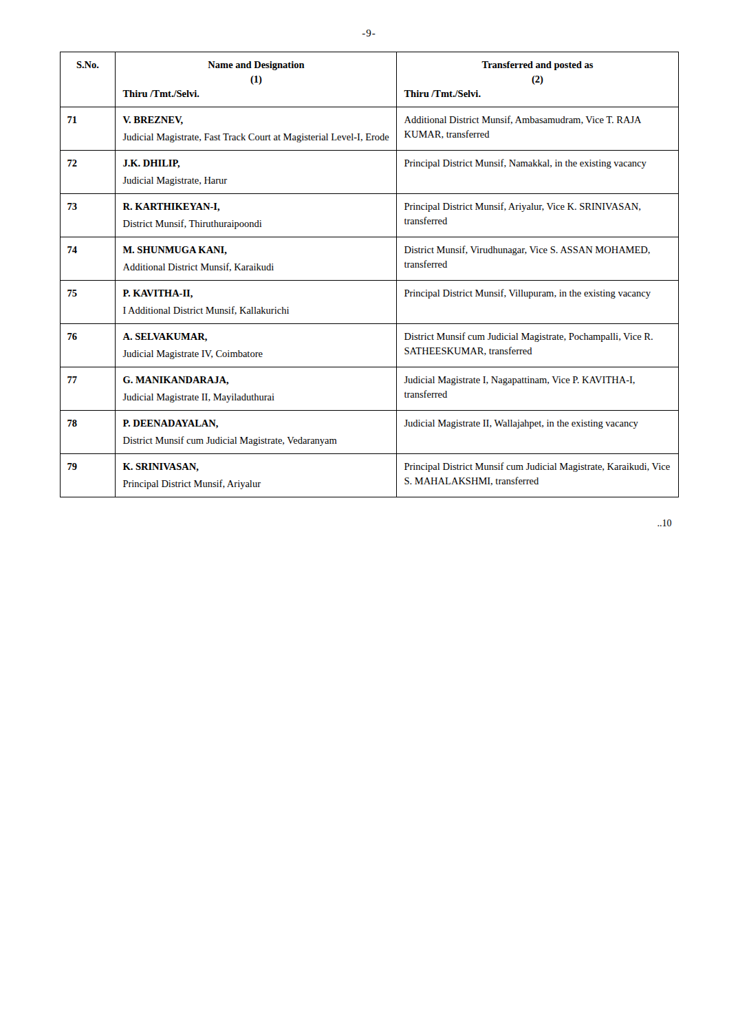-9-
| S.No. | Name and Designation (1) Thiru /Tmt./Selvi. | Transferred and posted as (2) Thiru /Tmt./Selvi. |
| --- | --- | --- |
| 71 | V. BREZNEV, Judicial Magistrate, Fast Track Court at Magisterial Level-I, Erode | Additional District Munsif, Ambasamudram, Vice T. RAJA KUMAR, transferred |
| 72 | J.K. DHILIP, Judicial Magistrate, Harur | Principal District Munsif, Namakkal, in the existing vacancy |
| 73 | R. KARTHIKEYAN-I, District Munsif, Thiruthuraipoondi | Principal District Munsif, Ariyalur, Vice K. SRINIVASAN, transferred |
| 74 | M. SHUNMUGA KANI, Additional District Munsif, Karaikudi | District Munsif, Virudhunagar, Vice S. ASSAN MOHAMED, transferred |
| 75 | P. KAVITHA-II, I Additional District Munsif, Kallakurichi | Principal District Munsif, Villupuram, in the existing vacancy |
| 76 | A. SELVAKUMAR, Judicial Magistrate IV, Coimbatore | District Munsif cum Judicial Magistrate, Pochampalli, Vice R. SATHEESKUMAR, transferred |
| 77 | G. MANIKANDARAJA, Judicial Magistrate II, Mayiladuthurai | Judicial Magistrate I, Nagapattinam, Vice P. KAVITHA-I, transferred |
| 78 | P. DEENADAYALAN, District Munsif cum Judicial Magistrate, Vedaranyam | Judicial Magistrate II, Wallajahpet, in the existing vacancy |
| 79 | K. SRINIVASAN, Principal District Munsif, Ariyalur | Principal District Munsif cum Judicial Magistrate, Karaikudi, Vice S. MAHALAKSHMI, transferred |
..10